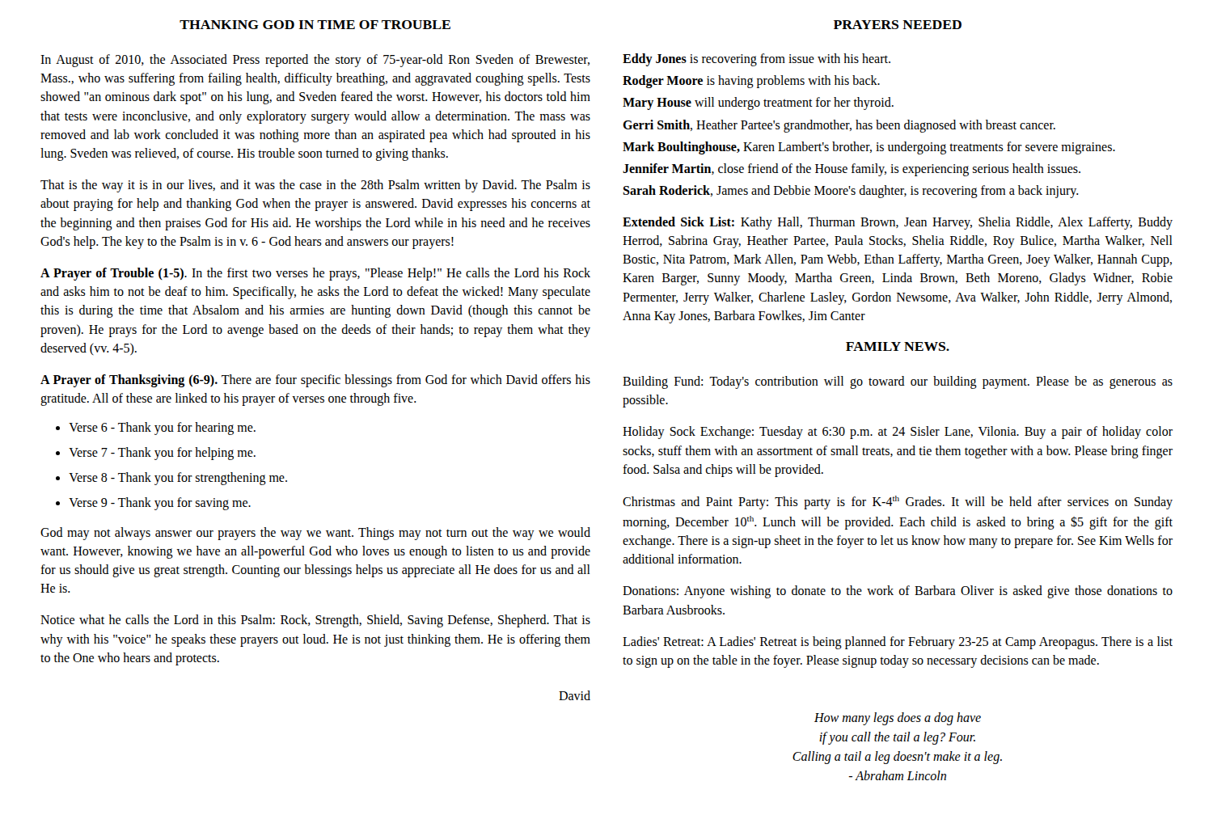Thanking God in Time of Trouble
In August of 2010, the Associated Press reported the story of 75-year-old Ron Sveden of Brewester, Mass., who was suffering from failing health, difficulty breathing, and aggravated coughing spells. Tests showed "an ominous dark spot" on his lung, and Sveden feared the worst. However, his doctors told him that tests were inconclusive, and only exploratory surgery would allow a determination. The mass was removed and lab work concluded it was nothing more than an aspirated pea which had sprouted in his lung. Sveden was relieved, of course. His trouble soon turned to giving thanks.
That is the way it is in our lives, and it was the case in the 28th Psalm written by David. The Psalm is about praying for help and thanking God when the prayer is answered. David expresses his concerns at the beginning and then praises God for His aid. He worships the Lord while in his need and he receives God's help. The key to the Psalm is in v. 6 - God hears and answers our prayers!
A Prayer of Trouble (1-5). In the first two verses he prays, "Please Help!" He calls the Lord his Rock and asks him to not be deaf to him. Specifically, he asks the Lord to defeat the wicked! Many speculate this is during the time that Absalom and his armies are hunting down David (though this cannot be proven). He prays for the Lord to avenge based on the deeds of their hands; to repay them what they deserved (vv. 4-5).
A Prayer of Thanksgiving (6-9). There are four specific blessings from God for which David offers his gratitude. All of these are linked to his prayer of verses one through five.
Verse 6 - Thank you for hearing me.
Verse 7 - Thank you for helping me.
Verse 8 - Thank you for strengthening me.
Verse 9 - Thank you for saving me.
God may not always answer our prayers the way we want. Things may not turn out the way we would want. However, knowing we have an all-powerful God who loves us enough to listen to us and provide for us should give us great strength. Counting our blessings helps us appreciate all He does for us and all He is.
Notice what he calls the Lord in this Psalm: Rock, Strength, Shield, Saving Defense, Shepherd. That is why with his "voice" he speaks these prayers out loud. He is not just thinking them. He is offering them to the One who hears and protects.
David
Prayers Needed
Eddy Jones is recovering from issue with his heart.
Rodger Moore is having problems with his back.
Mary House will undergo treatment for her thyroid.
Gerri Smith, Heather Partee's grandmother, has been diagnosed with breast cancer.
Mark Boultinghouse, Karen Lambert's brother, is undergoing treatments for severe migraines.
Jennifer Martin, close friend of the House family, is experiencing serious health issues.
Sarah Roderick, James and Debbie Moore's daughter, is recovering from a back injury.
Extended Sick List: Kathy Hall, Thurman Brown, Jean Harvey, Shelia Riddle, Alex Lafferty, Buddy Herrod, Sabrina Gray, Heather Partee, Paula Stocks, Shelia Riddle, Roy Bulice, Martha Walker, Nell Bostic, Nita Patrom, Mark Allen, Pam Webb, Ethan Lafferty, Martha Green, Joey Walker, Hannah Cupp, Karen Barger, Sunny Moody, Martha Green, Linda Brown, Beth Moreno, Gladys Widner, Robie Permenter, Jerry Walker, Charlene Lasley, Gordon Newsome, Ava Walker, John Riddle, Jerry Almond, Anna Kay Jones, Barbara Fowlkes, Jim Canter
Family News.
Building Fund: Today's contribution will go toward our building payment. Please be as generous as possible.
Holiday Sock Exchange: Tuesday at 6:30 p.m. at 24 Sisler Lane, Vilonia. Buy a pair of holiday color socks, stuff them with an assortment of small treats, and tie them together with a bow. Please bring finger food. Salsa and chips will be provided.
Christmas and Paint Party: This party is for K-4th Grades. It will be held after services on Sunday morning, December 10th. Lunch will be provided. Each child is asked to bring a $5 gift for the gift exchange. There is a sign-up sheet in the foyer to let us know how many to prepare for. See Kim Wells for additional information.
Donations: Anyone wishing to donate to the work of Barbara Oliver is asked give those donations to Barbara Ausbrooks.
Ladies' Retreat: A Ladies' Retreat is being planned for February 23-25 at Camp Areopagus. There is a list to sign up on the table in the foyer. Please signup today so necessary decisions can be made.
How many legs does a dog have
if you call the tail a leg? Four.
Calling a tail a leg doesn't make it a leg.
- Abraham Lincoln